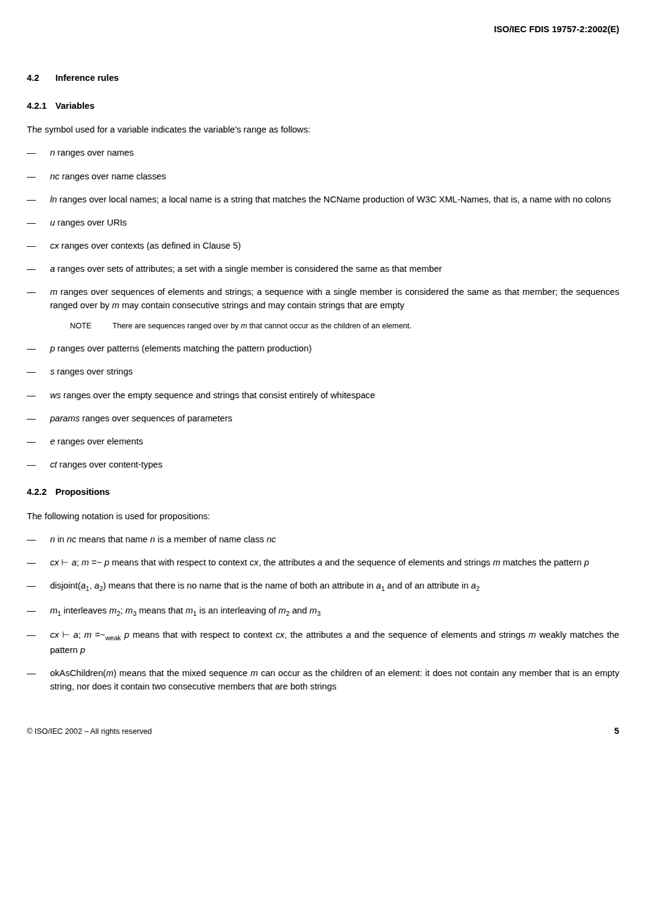ISO/IEC FDIS 19757-2:2002(E)
4.2 Inference rules
4.2.1 Variables
The symbol used for a variable indicates the variable's range as follows:
n ranges over names
nc ranges over name classes
ln ranges over local names; a local name is a string that matches the NCName production of W3C XML-Names, that is, a name with no colons
u ranges over URIs
cx ranges over contexts (as defined in Clause 5)
a ranges over sets of attributes; a set with a single member is considered the same as that member
m ranges over sequences of elements and strings; a sequence with a single member is considered the same as that member; the sequences ranged over by m may contain consecutive strings and may contain strings that are empty
NOTEThere are sequences ranged over by m that cannot occur as the children of an element.
p ranges over patterns (elements matching the pattern production)
s ranges over strings
ws ranges over the empty sequence and strings that consist entirely of whitespace
params ranges over sequences of parameters
e ranges over elements
ct ranges over content-types
4.2.2 Propositions
The following notation is used for propositions:
n in nc means that name n is a member of name class nc
cx ⊢ a; m =~ p means that with respect to context cx, the attributes a and the sequence of elements and strings m matches the pattern p
disjoint(a1, a2) means that there is no name that is the name of both an attribute in a1 and of an attribute in a2
m1 interleaves m2; m3 means that m1 is an interleaving of m2 and m3
cx ⊢ a; m =~weak p means that with respect to context cx, the attributes a and the sequence of elements and strings m weakly matches the pattern p
okAsChildren(m) means that the mixed sequence m can occur as the children of an element: it does not contain any member that is an empty string, nor does it contain two consecutive members that are both strings
© ISO/IEC 2002 – All rights reserved 5